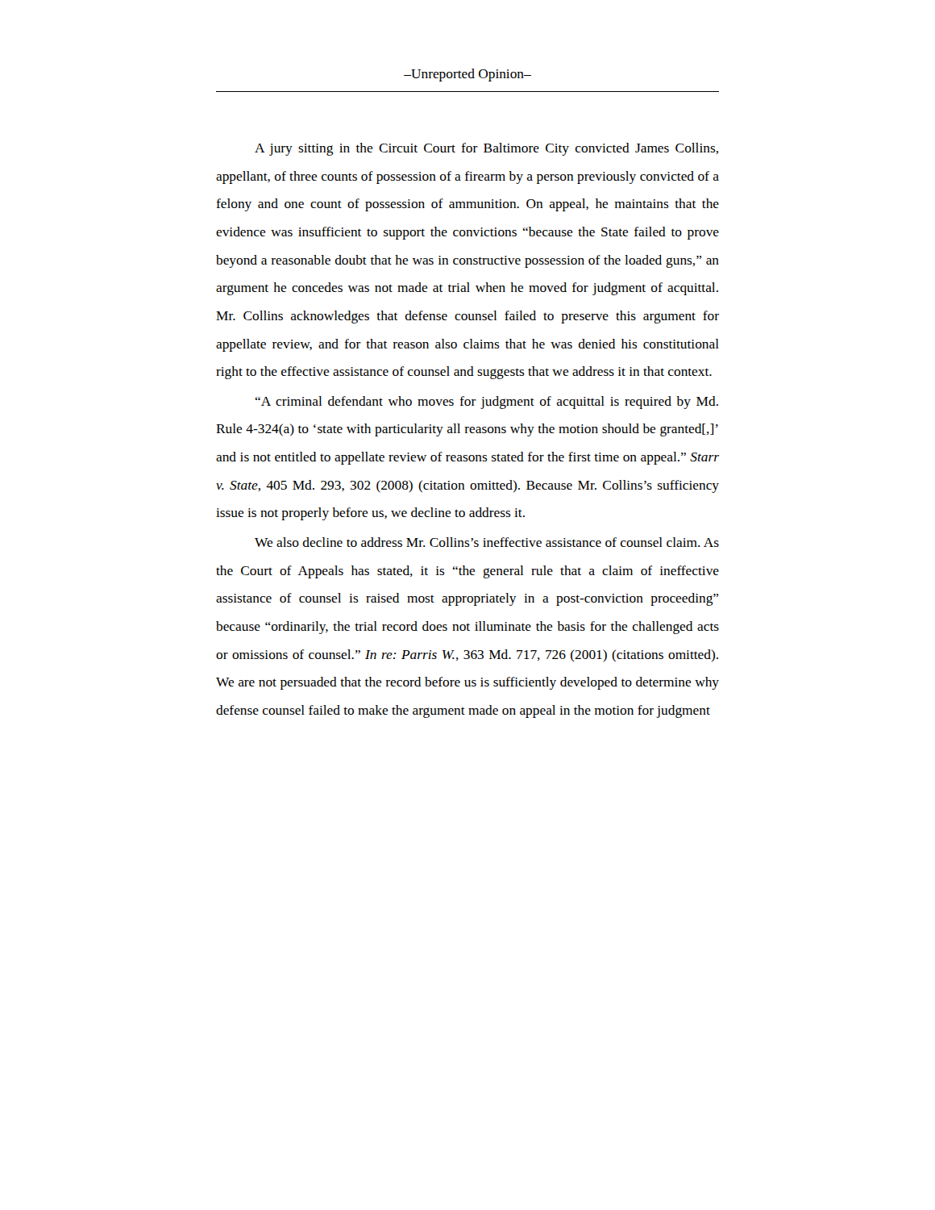–Unreported Opinion–
A jury sitting in the Circuit Court for Baltimore City convicted James Collins, appellant, of three counts of possession of a firearm by a person previously convicted of a felony and one count of possession of ammunition. On appeal, he maintains that the evidence was insufficient to support the convictions “because the State failed to prove beyond a reasonable doubt that he was in constructive possession of the loaded guns,” an argument he concedes was not made at trial when he moved for judgment of acquittal. Mr. Collins acknowledges that defense counsel failed to preserve this argument for appellate review, and for that reason also claims that he was denied his constitutional right to the effective assistance of counsel and suggests that we address it in that context.
“A criminal defendant who moves for judgment of acquittal is required by Md. Rule 4-324(a) to ‘state with particularity all reasons why the motion should be granted[,]’ and is not entitled to appellate review of reasons stated for the first time on appeal.” Starr v. State, 405 Md. 293, 302 (2008) (citation omitted). Because Mr. Collins’s sufficiency issue is not properly before us, we decline to address it.
We also decline to address Mr. Collins’s ineffective assistance of counsel claim. As the Court of Appeals has stated, it is “the general rule that a claim of ineffective assistance of counsel is raised most appropriately in a post-conviction proceeding” because “ordinarily, the trial record does not illuminate the basis for the challenged acts or omissions of counsel.” In re: Parris W., 363 Md. 717, 726 (2001) (citations omitted). We are not persuaded that the record before us is sufficiently developed to determine why defense counsel failed to make the argument made on appeal in the motion for judgment